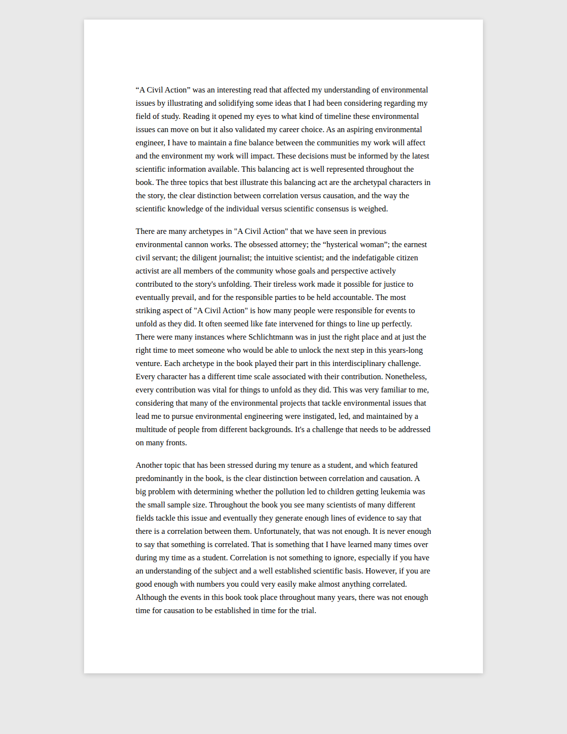“A Civil Action” was an interesting read that affected my understanding of environmental issues by illustrating and solidifying some ideas that I had been considering regarding my field of study. Reading it opened my eyes to what kind of timeline these environmental issues can move on but it also validated my career choice. As an aspiring environmental engineer, I have to maintain a fine balance between the communities my work will affect and the environment my work will impact. These decisions must be informed by the latest scientific information available. This balancing act is well represented throughout the book. The three topics that best illustrate this balancing act are the archetypal characters in the story, the clear distinction between correlation versus causation, and the way the scientific knowledge of the individual versus scientific consensus is weighed.
There are many archetypes in "A Civil Action" that we have seen in previous environmental cannon works. The obsessed attorney; the “hysterical woman”; the earnest civil servant; the diligent journalist; the intuitive scientist; and the indefatigable citizen activist are all members of the community whose goals and perspective actively contributed to the story's unfolding. Their tireless work made it possible for justice to eventually prevail, and for the responsible parties to be held accountable. The most striking aspect of "A Civil Action" is how many people were responsible for events to unfold as they did. It often seemed like fate intervened for things to line up perfectly. There were many instances where Schlichtmann was in just the right place and at just the right time to meet someone who would be able to unlock the next step in this years-long venture. Each archetype in the book played their part in this interdisciplinary challenge. Every character has a different time scale associated with their contribution. Nonetheless, every contribution was vital for things to unfold as they did. This was very familiar to me, considering that many of the environmental projects that tackle environmental issues that lead me to pursue environmental engineering were instigated, led, and maintained by a multitude of people from different backgrounds. It's a challenge that needs to be addressed on many fronts.
Another topic that has been stressed during my tenure as a student, and which featured predominantly in the book, is the clear distinction between correlation and causation. A big problem with determining whether the pollution led to children getting leukemia was the small sample size. Throughout the book you see many scientists of many different fields tackle this issue and eventually they generate enough lines of evidence to say that there is a correlation between them. Unfortunately, that was not enough. It is never enough to say that something is correlated. That is something that I have learned many times over during my time as a student. Correlation is not something to ignore, especially if you have an understanding of the subject and a well established scientific basis. However, if you are good enough with numbers you could very easily make almost anything correlated. Although the events in this book took place throughout many years, there was not enough time for causation to be established in time for the trial.